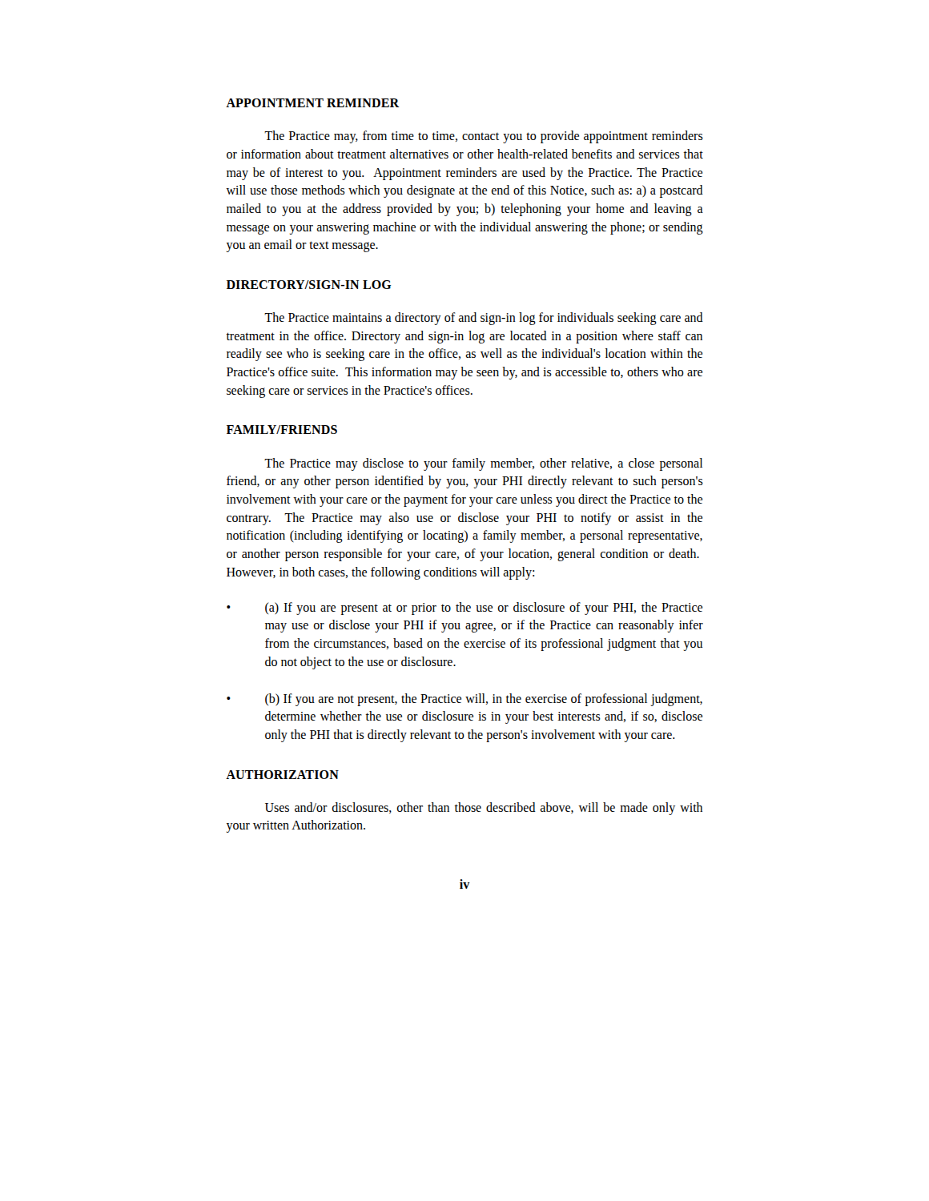APPOINTMENT REMINDER
The Practice may, from time to time, contact you to provide appointment reminders or information about treatment alternatives or other health-related benefits and services that may be of interest to you. Appointment reminders are used by the Practice. The Practice will use those methods which you designate at the end of this Notice, such as: a) a postcard mailed to you at the address provided by you; b) telephoning your home and leaving a message on your answering machine or with the individual answering the phone; or sending you an email or text message.
DIRECTORY/SIGN-IN LOG
The Practice maintains a directory of and sign-in log for individuals seeking care and treatment in the office. Directory and sign-in log are located in a position where staff can readily see who is seeking care in the office, as well as the individual's location within the Practice's office suite. This information may be seen by, and is accessible to, others who are seeking care or services in the Practice's offices.
FAMILY/FRIENDS
The Practice may disclose to your family member, other relative, a close personal friend, or any other person identified by you, your PHI directly relevant to such person's involvement with your care or the payment for your care unless you direct the Practice to the contrary. The Practice may also use or disclose your PHI to notify or assist in the notification (including identifying or locating) a family member, a personal representative, or another person responsible for your care, of your location, general condition or death. However, in both cases, the following conditions will apply:
• (a) If you are present at or prior to the use or disclosure of your PHI, the Practice may use or disclose your PHI if you agree, or if the Practice can reasonably infer from the circumstances, based on the exercise of its professional judgment that you do not object to the use or disclosure.
• (b) If you are not present, the Practice will, in the exercise of professional judgment, determine whether the use or disclosure is in your best interests and, if so, disclose only the PHI that is directly relevant to the person's involvement with your care.
AUTHORIZATION
Uses and/or disclosures, other than those described above, will be made only with your written Authorization.
iv